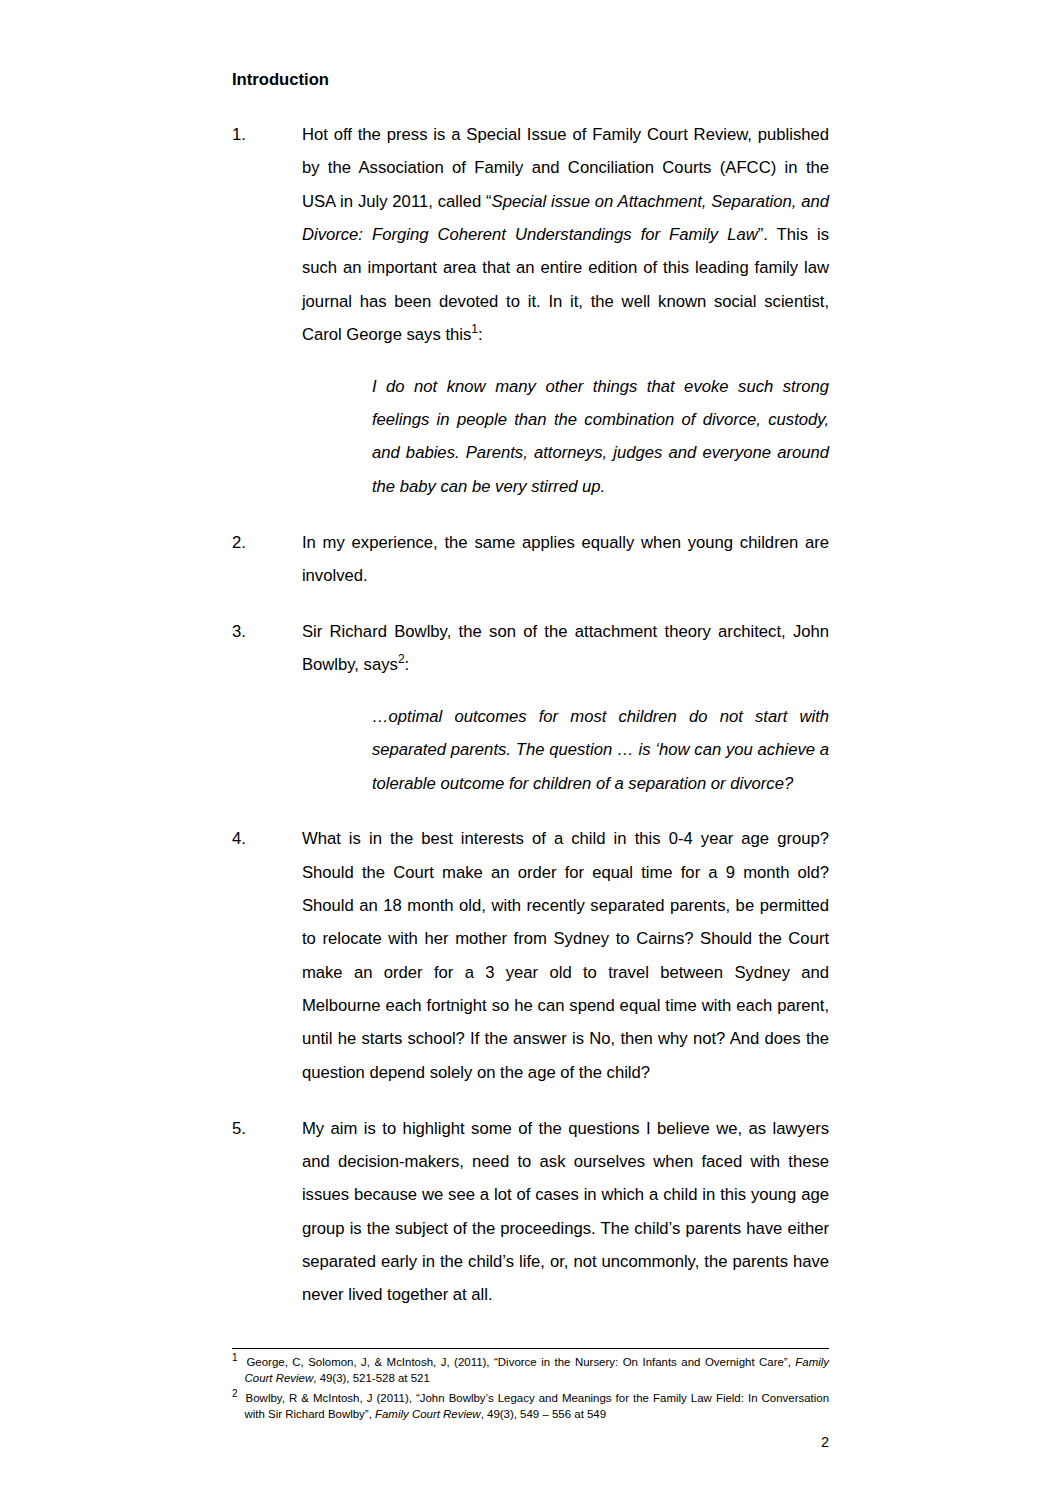Introduction
1. Hot off the press is a Special Issue of Family Court Review, published by the Association of Family and Conciliation Courts (AFCC) in the USA in July 2011, called “Special issue on Attachment, Separation, and Divorce: Forging Coherent Understandings for Family Law”. This is such an important area that an entire edition of this leading family law journal has been devoted to it. In it, the well known social scientist, Carol George says this1:
I do not know many other things that evoke such strong feelings in people than the combination of divorce, custody, and babies. Parents, attorneys, judges and everyone around the baby can be very stirred up.
2. In my experience, the same applies equally when young children are involved.
3. Sir Richard Bowlby, the son of the attachment theory architect, John Bowlby, says2:
…optimal outcomes for most children do not start with separated parents. The question … is ‘how can you achieve a tolerable outcome for children of a separation or divorce?
4. What is in the best interests of a child in this 0-4 year age group? Should the Court make an order for equal time for a 9 month old? Should an 18 month old, with recently separated parents, be permitted to relocate with her mother from Sydney to Cairns? Should the Court make an order for a 3 year old to travel between Sydney and Melbourne each fortnight so he can spend equal time with each parent, until he starts school? If the answer is No, then why not? And does the question depend solely on the age of the child?
5. My aim is to highlight some of the questions I believe we, as lawyers and decision-makers, need to ask ourselves when faced with these issues because we see a lot of cases in which a child in this young age group is the subject of the proceedings. The child’s parents have either separated early in the child’s life, or, not uncommonly, the parents have never lived together at all.
1 George, C, Solomon, J, & McIntosh, J, (2011), “Divorce in the Nursery: On Infants and Overnight Care”, Family Court Review, 49(3), 521-528 at 521
2 Bowlby, R & McIntosh, J (2011), “John Bowlby’s Legacy and Meanings for the Family Law Field: In Conversation with Sir Richard Bowlby”, Family Court Review, 49(3), 549 – 556 at 549
2